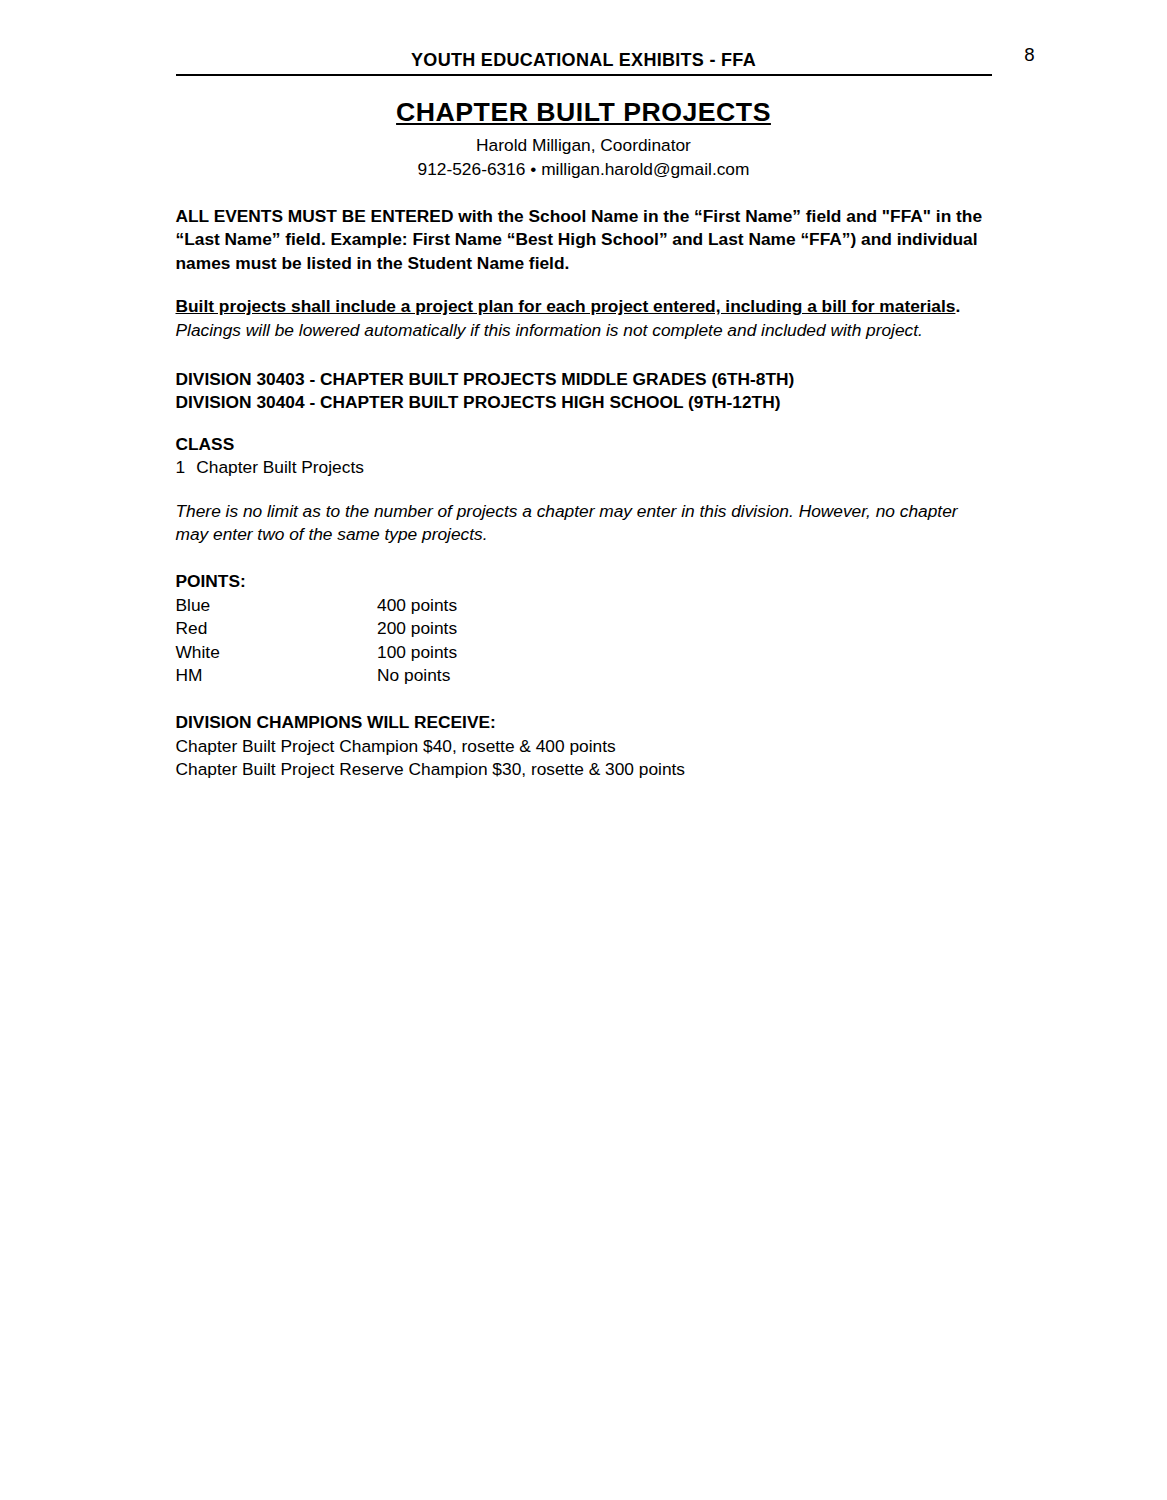8
YOUTH EDUCATIONAL EXHIBITS - FFA
CHAPTER BUILT PROJECTS
Harold Milligan, Coordinator
912-526-6316 • milligan.harold@gmail.com
ALL EVENTS MUST BE ENTERED with the School Name in the “First Name” field and "FFA" in the “Last Name” field. Example: First Name “Best High School” and Last Name “FFA”) and individual names must be listed in the Student Name field.
Built projects shall include a project plan for each project entered, including a bill for materials. Placings will be lowered automatically if this information is not complete and included with project.
DIVISION 30403 - CHAPTER BUILT PROJECTS MIDDLE GRADES (6TH-8TH)
DIVISION 30404 - CHAPTER BUILT PROJECTS HIGH SCHOOL (9TH-12TH)
CLASS
1 Chapter Built Projects
There is no limit as to the number of projects a chapter may enter in this division. However, no chapter may enter two of the same type projects.
POINTS:
| Blue | 400 points |
| Red | 200 points |
| White | 100 points |
| HM | No points |
DIVISION CHAMPIONS WILL RECEIVE:
Chapter Built Project Champion $40, rosette & 400 points
Chapter Built Project Reserve Champion $30, rosette & 300 points